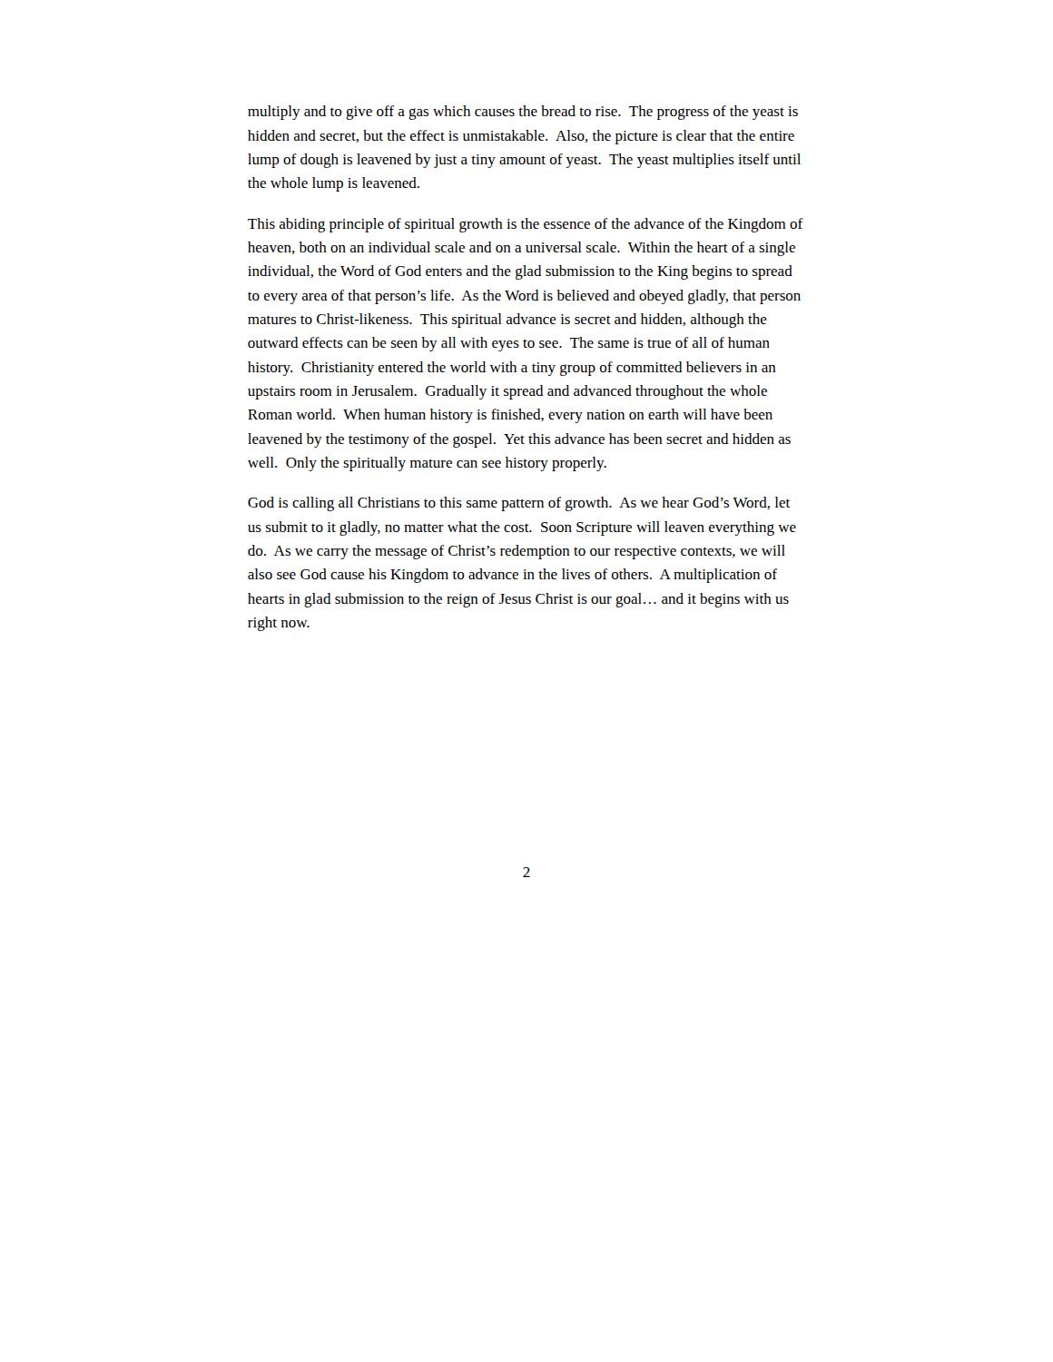multiply and to give off a gas which causes the bread to rise. The progress of the yeast is hidden and secret, but the effect is unmistakable. Also, the picture is clear that the entire lump of dough is leavened by just a tiny amount of yeast. The yeast multiplies itself until the whole lump is leavened.
This abiding principle of spiritual growth is the essence of the advance of the Kingdom of heaven, both on an individual scale and on a universal scale. Within the heart of a single individual, the Word of God enters and the glad submission to the King begins to spread to every area of that person’s life. As the Word is believed and obeyed gladly, that person matures to Christ-likeness. This spiritual advance is secret and hidden, although the outward effects can be seen by all with eyes to see. The same is true of all of human history. Christianity entered the world with a tiny group of committed believers in an upstairs room in Jerusalem. Gradually it spread and advanced throughout the whole Roman world. When human history is finished, every nation on earth will have been leavened by the testimony of the gospel. Yet this advance has been secret and hidden as well. Only the spiritually mature can see history properly.
God is calling all Christians to this same pattern of growth. As we hear God’s Word, let us submit to it gladly, no matter what the cost. Soon Scripture will leaven everything we do. As we carry the message of Christ’s redemption to our respective contexts, we will also see God cause his Kingdom to advance in the lives of others. A multiplication of hearts in glad submission to the reign of Jesus Christ is our goal… and it begins with us right now.
2